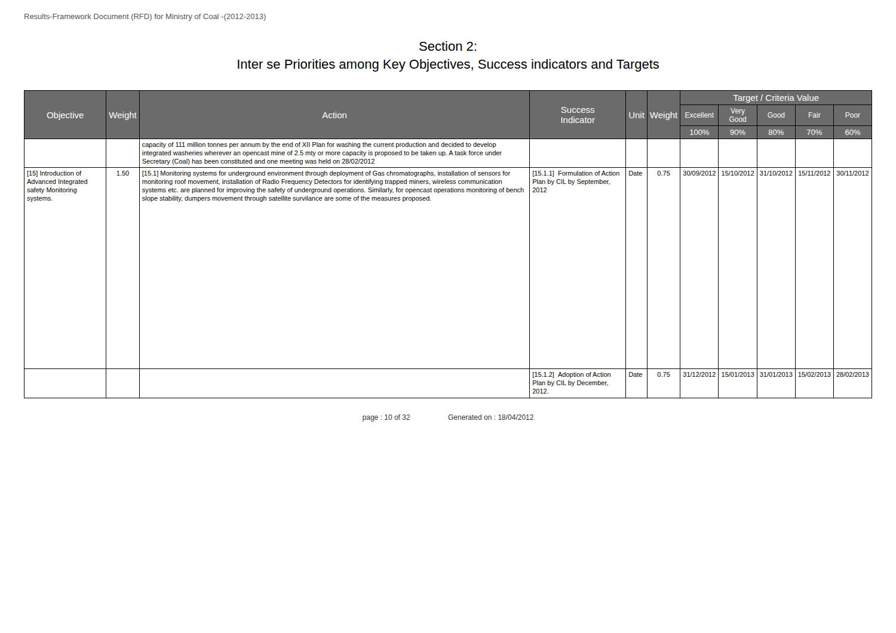Results-Framework Document (RFD) for Ministry of Coal -(2012-2013)
Section 2:
Inter se Priorities among Key Objectives, Success indicators and Targets
| Objective | Weight | Action | Success Indicator | Unit | Weight | Target / Criteria Value |
| --- | --- | --- | --- | --- | --- | --- |
| Excellent | Very Good | Good | Fair | Poor |
| 100% | 90% | 80% | 70% | 60% |
| | | capacity of 111 million tonnes per annum by the end of XII Plan for washing the current production and decided to develop integrated washeries wherever an opencast mine of 2.5 mty or more capacity is proposed to be taken up. A task force under Secretary (Coal) has been constituted and one meeting was held on 28/02/2012 | | | | | | | | |
| [15] Introduction of Advanced Integrated safety Monitoring systems. | 1.50 | [15.1] Monitoring systems for underground environment through deployment of Gas chromatographs, installation of sensors for monitoring roof movement, installation of Radio Frequency Detectors for identifying trapped miners, wireless communication systems etc. are planned for improving the safety of underground operations. Similarly, for opencast operations monitoring of bench slope stability, dumpers movement through satellite survilance are some of the measures proposed. | [15.1.1] Formulation of Action Plan by CIL by September, 2012 | Date | 0.75 | 30/09/2012 | 15/10/2012 | 31/10/2012 | 15/11/2012 | 30/11/2012 |
| | | | [15.1.2] Adoption of Action Plan by CIL by December, 2012. | Date | 0.75 | 31/12/2012 | 15/01/2013 | 31/01/2013 | 15/02/2013 | 28/02/2013 |
page : 10 of 32 Generated on : 18/04/2012